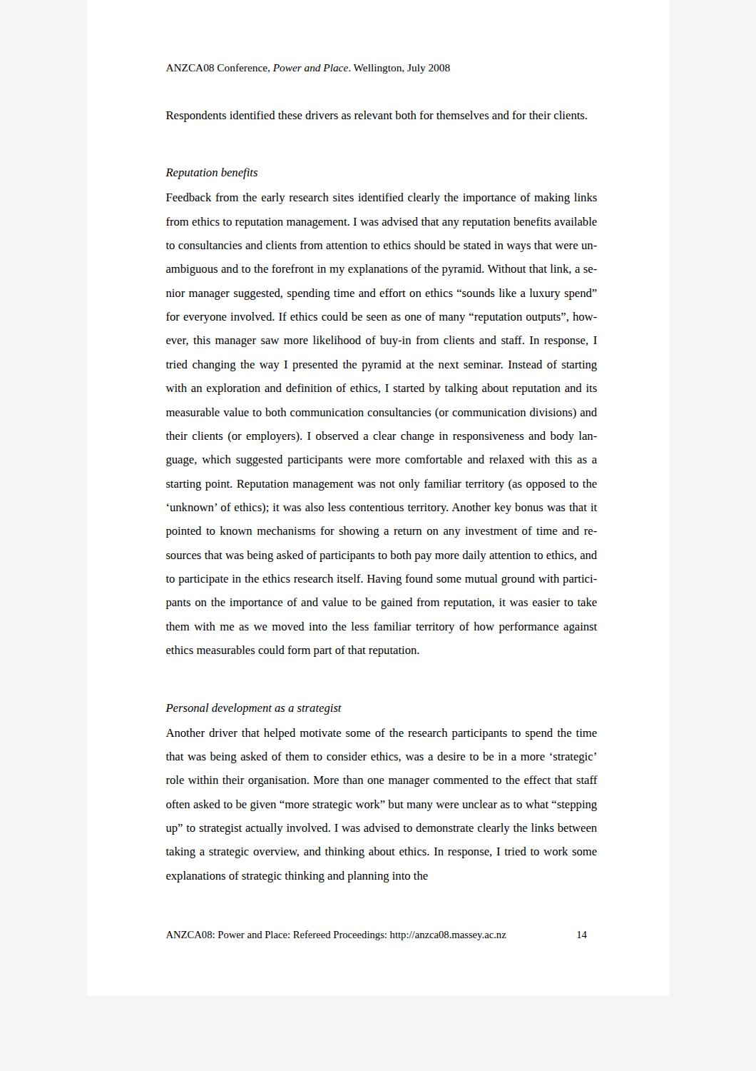ANZCA08 Conference, Power and Place. Wellington, July 2008
Respondents identified these drivers as relevant both for themselves and for their clients.
Reputation benefits
Feedback from the early research sites identified clearly the importance of making links from ethics to reputation management. I was advised that any reputation benefits available to consultancies and clients from attention to ethics should be stated in ways that were unambiguous and to the forefront in my explanations of the pyramid. Without that link, a senior manager suggested, spending time and effort on ethics “sounds like a luxury spend” for everyone involved. If ethics could be seen as one of many “reputation outputs”, however, this manager saw more likelihood of buy-in from clients and staff. In response, I tried changing the way I presented the pyramid at the next seminar. Instead of starting with an exploration and definition of ethics, I started by talking about reputation and its measurable value to both communication consultancies (or communication divisions) and their clients (or employers). I observed a clear change in responsiveness and body language, which suggested participants were more comfortable and relaxed with this as a starting point. Reputation management was not only familiar territory (as opposed to the ‘unknown’ of ethics); it was also less contentious territory. Another key bonus was that it pointed to known mechanisms for showing a return on any investment of time and resources that was being asked of participants to both pay more daily attention to ethics, and to participate in the ethics research itself. Having found some mutual ground with participants on the importance of and value to be gained from reputation, it was easier to take them with me as we moved into the less familiar territory of how performance against ethics measurables could form part of that reputation.
Personal development as a strategist
Another driver that helped motivate some of the research participants to spend the time that was being asked of them to consider ethics, was a desire to be in a more ‘strategic’ role within their organisation. More than one manager commented to the effect that staff often asked to be given “more strategic work” but many were unclear as to what “stepping up” to strategist actually involved. I was advised to demonstrate clearly the links between taking a strategic overview, and thinking about ethics. In response, I tried to work some explanations of strategic thinking and planning into the
ANZCA08: Power and Place: Refereed Proceedings: http://anzca08.massey.ac.nz
14